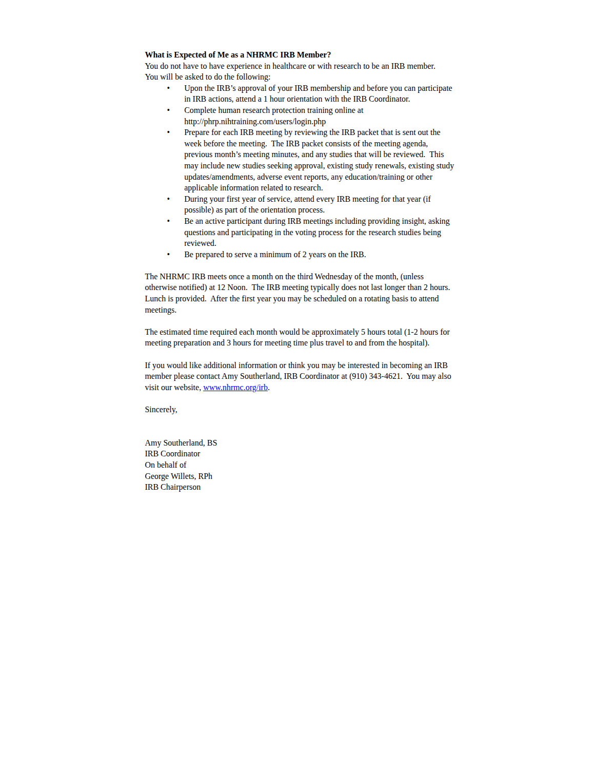What is Expected of Me as a NHRMC IRB Member?
You do not have to have experience in healthcare or with research to be an IRB member.
You will be asked to do the following:
Upon the IRB’s approval of your IRB membership and before you can participate in IRB actions, attend a 1 hour orientation with the IRB Coordinator.
Complete human research protection training online at http://phrp.nihtraining.com/users/login.php
Prepare for each IRB meeting by reviewing the IRB packet that is sent out the week before the meeting. The IRB packet consists of the meeting agenda, previous month’s meeting minutes, and any studies that will be reviewed. This may include new studies seeking approval, existing study renewals, existing study updates/amendments, adverse event reports, any education/training or other applicable information related to research.
During your first year of service, attend every IRB meeting for that year (if possible) as part of the orientation process.
Be an active participant during IRB meetings including providing insight, asking questions and participating in the voting process for the research studies being reviewed.
Be prepared to serve a minimum of 2 years on the IRB.
The NHRMC IRB meets once a month on the third Wednesday of the month, (unless otherwise notified) at 12 Noon. The IRB meeting typically does not last longer than 2 hours. Lunch is provided. After the first year you may be scheduled on a rotating basis to attend meetings.
The estimated time required each month would be approximately 5 hours total (1-2 hours for meeting preparation and 3 hours for meeting time plus travel to and from the hospital).
If you would like additional information or think you may be interested in becoming an IRB member please contact Amy Southerland, IRB Coordinator at (910) 343-4621. You may also visit our website, www.nhrmc.org/irb.
Sincerely,
Amy Southerland, BS
IRB Coordinator
On behalf of
George Willets, RPh
IRB Chairperson